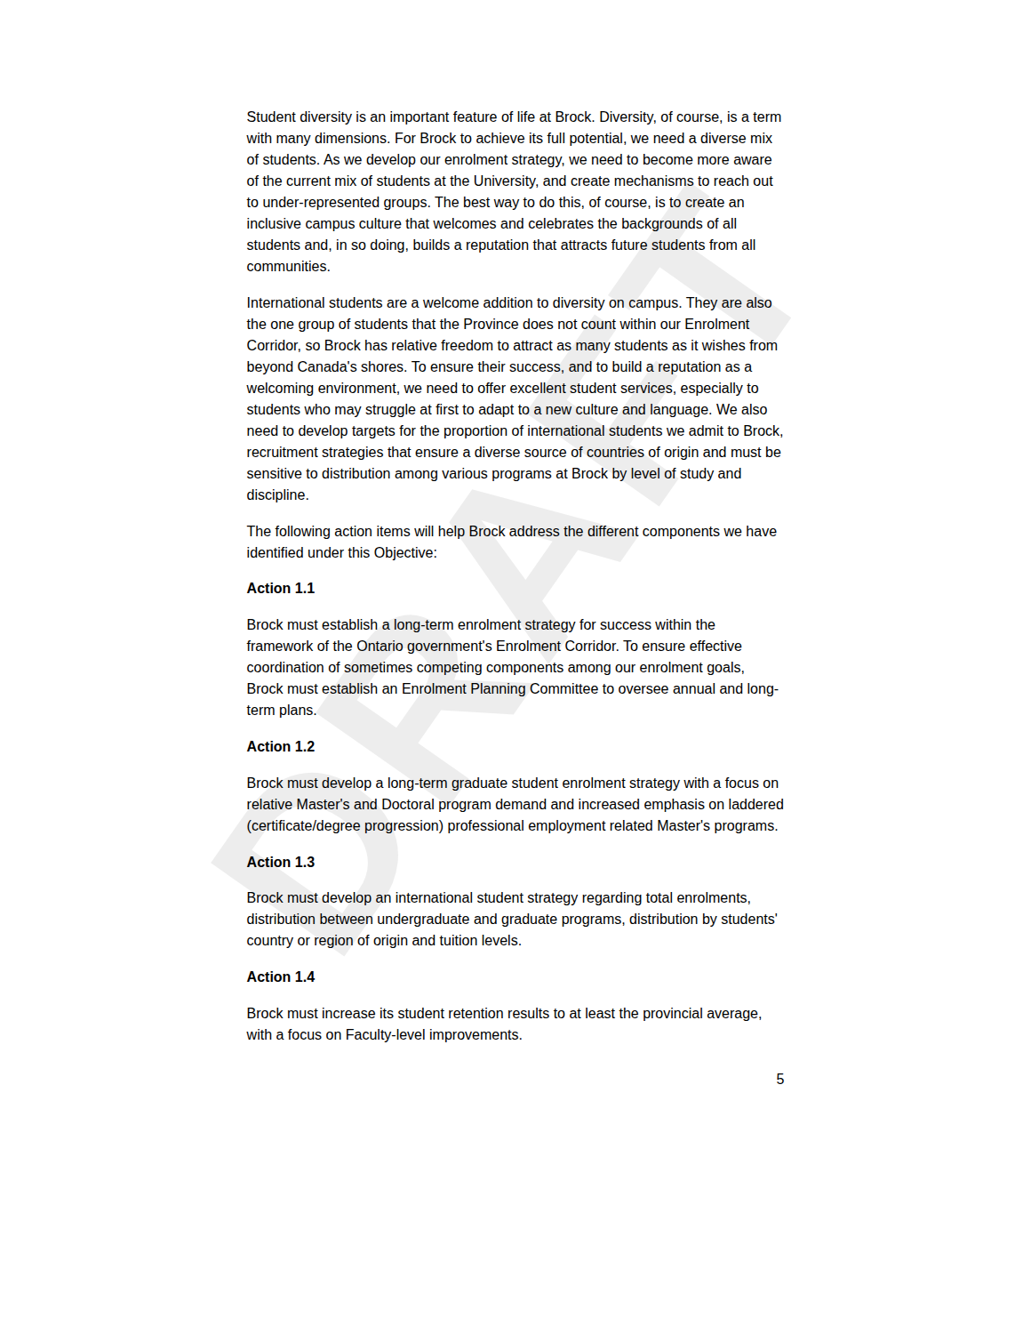DRAFT
Student diversity is an important feature of life at Brock. Diversity, of course, is a term with many dimensions. For Brock to achieve its full potential, we need a diverse mix of students. As we develop our enrolment strategy, we need to become more aware of the current mix of students at the University, and create mechanisms to reach out to under-represented groups. The best way to do this, of course, is to create an inclusive campus culture that welcomes and celebrates the backgrounds of all students and, in so doing, builds a reputation that attracts future students from all communities.
International students are a welcome addition to diversity on campus. They are also the one group of students that the Province does not count within our Enrolment Corridor, so Brock has relative freedom to attract as many students as it wishes from beyond Canada's shores. To ensure their success, and to build a reputation as a welcoming environment, we need to offer excellent student services, especially to students who may struggle at first to adapt to a new culture and language. We also need to develop targets for the proportion of international students we admit to Brock, recruitment strategies that ensure a diverse source of countries of origin and must be sensitive to distribution among various programs at Brock by level of study and discipline.
The following action items will help Brock address the different components we have identified under this Objective:
Action 1.1
Brock must establish a long-term enrolment strategy for success within the framework of the Ontario government's Enrolment Corridor. To ensure effective coordination of sometimes competing components among our enrolment goals, Brock must establish an Enrolment Planning Committee to oversee annual and long-term plans.
Action 1.2
Brock must develop a long-term graduate student enrolment strategy with a focus on relative Master's and Doctoral program demand and increased emphasis on laddered (certificate/degree progression) professional employment related Master's programs.
Action 1.3
Brock must develop an international student strategy regarding total enrolments, distribution between undergraduate and graduate programs, distribution by students' country or region of origin and tuition levels.
Action 1.4
Brock must increase its student retention results to at least the provincial average, with a focus on Faculty-level improvements.
5